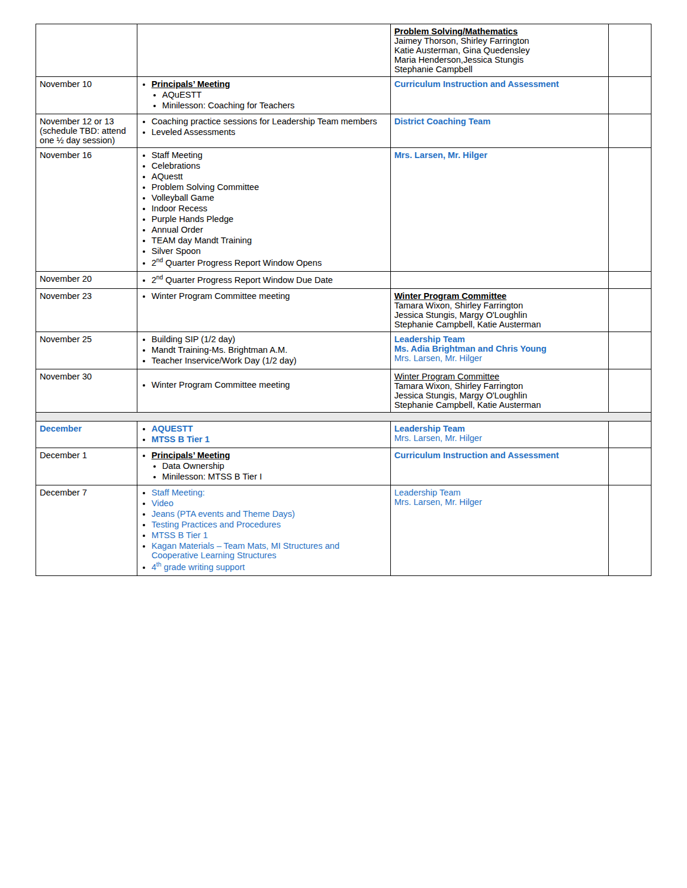| | | Problem Solving/Mathematics Jaimey Thorson, Shirley Farrington Katie Austerman, Gina Quedensley Maria Henderson,Jessica Stungis Stephanie Campbell | |
| November 10 | Principals’ Meeting AQuESTT Minilesson: Coaching for Teachers | Curriculum Instruction and Assessment | |
| November 12 or 13 (schedule TBD: attend one ½ day session) | Coaching practice sessions for Leadership Team members Leveled Assessments | District Coaching Team | |
| November 16 | Staff Meeting Celebrations AQuestt Problem Solving Committee Volleyball Game Indoor Recess Purple Hands Pledge Annual Order TEAM day Mandt Training Silver Spoon 2 nd Quarter Progress Report Window Opens | Mrs. Larsen, Mr. Hilger | |
| November 20 | 2 nd Quarter Progress Report Window Due Date | | |
| November 23 | Winter Program Committee meeting | Winter Program Committee Tamara Wixon, Shirley Farrington Jessica Stungis, Margy O'Loughlin Stephanie Campbell, Katie Austerman | |
| November 25 | Building SIP (1/2 day) Mandt Training-Ms. Brightman A.M. Teacher Inservice/Work Day (1/2 day) | Leadership Team Ms. Adia Brightman and Chris Young Mrs. Larsen, Mr. Hilger | |
| November 30 | Winter Program Committee meeting | Winter Program Committee Tamara Wixon, Shirley Farrington Jessica Stungis, Margy O'Loughlin Stephanie Campbell, Katie Austerman | |
| December | AQUESTT MTSS B Tier 1 | Leadership Team Mrs. Larsen, Mr. Hilger | |
| December 1 | Principals’ Meeting Data Ownership Minilesson: MTSS B Tier I | Curriculum Instruction and Assessment | |
| December 7 | Staff Meeting: Video Jeans (PTA events and Theme Days) Testing Practices and Procedures MTSS B Tier 1 Kagan Materials – Team Mats, MI Structures and Cooperative Learning Structures 4 th grade writing support | Leadership Team Mrs. Larsen, Mr. Hilger | |